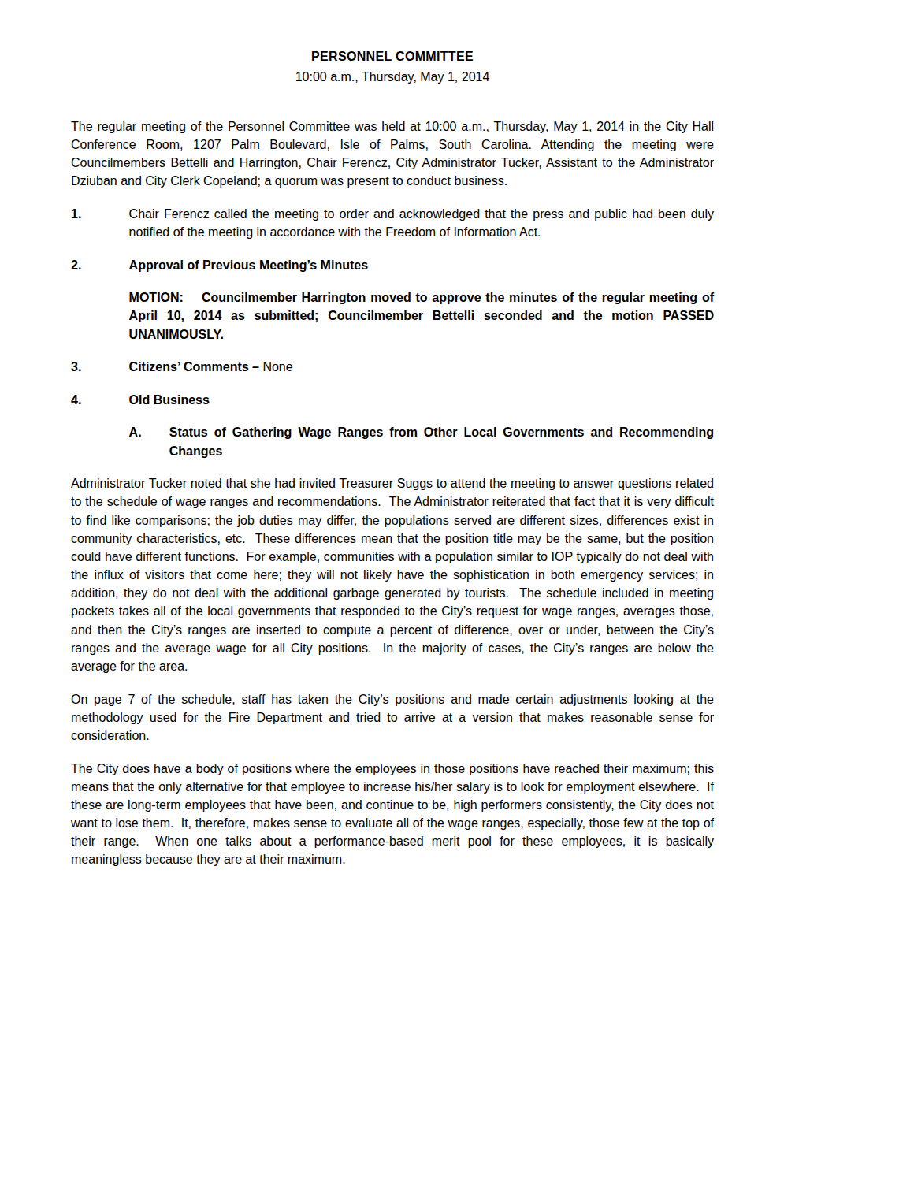PERSONNEL COMMITTEE
10:00 a.m., Thursday, May 1, 2014
The regular meeting of the Personnel Committee was held at 10:00 a.m., Thursday, May 1, 2014 in the City Hall Conference Room, 1207 Palm Boulevard, Isle of Palms, South Carolina. Attending the meeting were Councilmembers Bettelli and Harrington, Chair Ferencz, City Administrator Tucker, Assistant to the Administrator Dziuban and City Clerk Copeland; a quorum was present to conduct business.
1.
Chair Ferencz called the meeting to order and acknowledged that the press and public had been duly notified of the meeting in accordance with the Freedom of Information Act.
2.
Approval of Previous Meeting’s Minutes
MOTION: Councilmember Harrington moved to approve the minutes of the regular meeting of April 10, 2014 as submitted; Councilmember Bettelli seconded and the motion PASSED UNANIMOUSLY.
3.
Citizens’ Comments – None
4.
Old Business
A.
Status of Gathering Wage Ranges from Other Local Governments and Recommending Changes
Administrator Tucker noted that she had invited Treasurer Suggs to attend the meeting to answer questions related to the schedule of wage ranges and recommendations. The Administrator reiterated that fact that it is very difficult to find like comparisons; the job duties may differ, the populations served are different sizes, differences exist in community characteristics, etc. These differences mean that the position title may be the same, but the position could have different functions. For example, communities with a population similar to IOP typically do not deal with the influx of visitors that come here; they will not likely have the sophistication in both emergency services; in addition, they do not deal with the additional garbage generated by tourists. The schedule included in meeting packets takes all of the local governments that responded to the City’s request for wage ranges, averages those, and then the City’s ranges are inserted to compute a percent of difference, over or under, between the City’s ranges and the average wage for all City positions. In the majority of cases, the City’s ranges are below the average for the area.
On page 7 of the schedule, staff has taken the City’s positions and made certain adjustments looking at the methodology used for the Fire Department and tried to arrive at a version that makes reasonable sense for consideration.
The City does have a body of positions where the employees in those positions have reached their maximum; this means that the only alternative for that employee to increase his/her salary is to look for employment elsewhere. If these are long-term employees that have been, and continue to be, high performers consistently, the City does not want to lose them. It, therefore, makes sense to evaluate all of the wage ranges, especially, those few at the top of their range. When one talks about a performance-based merit pool for these employees, it is basically meaningless because they are at their maximum.